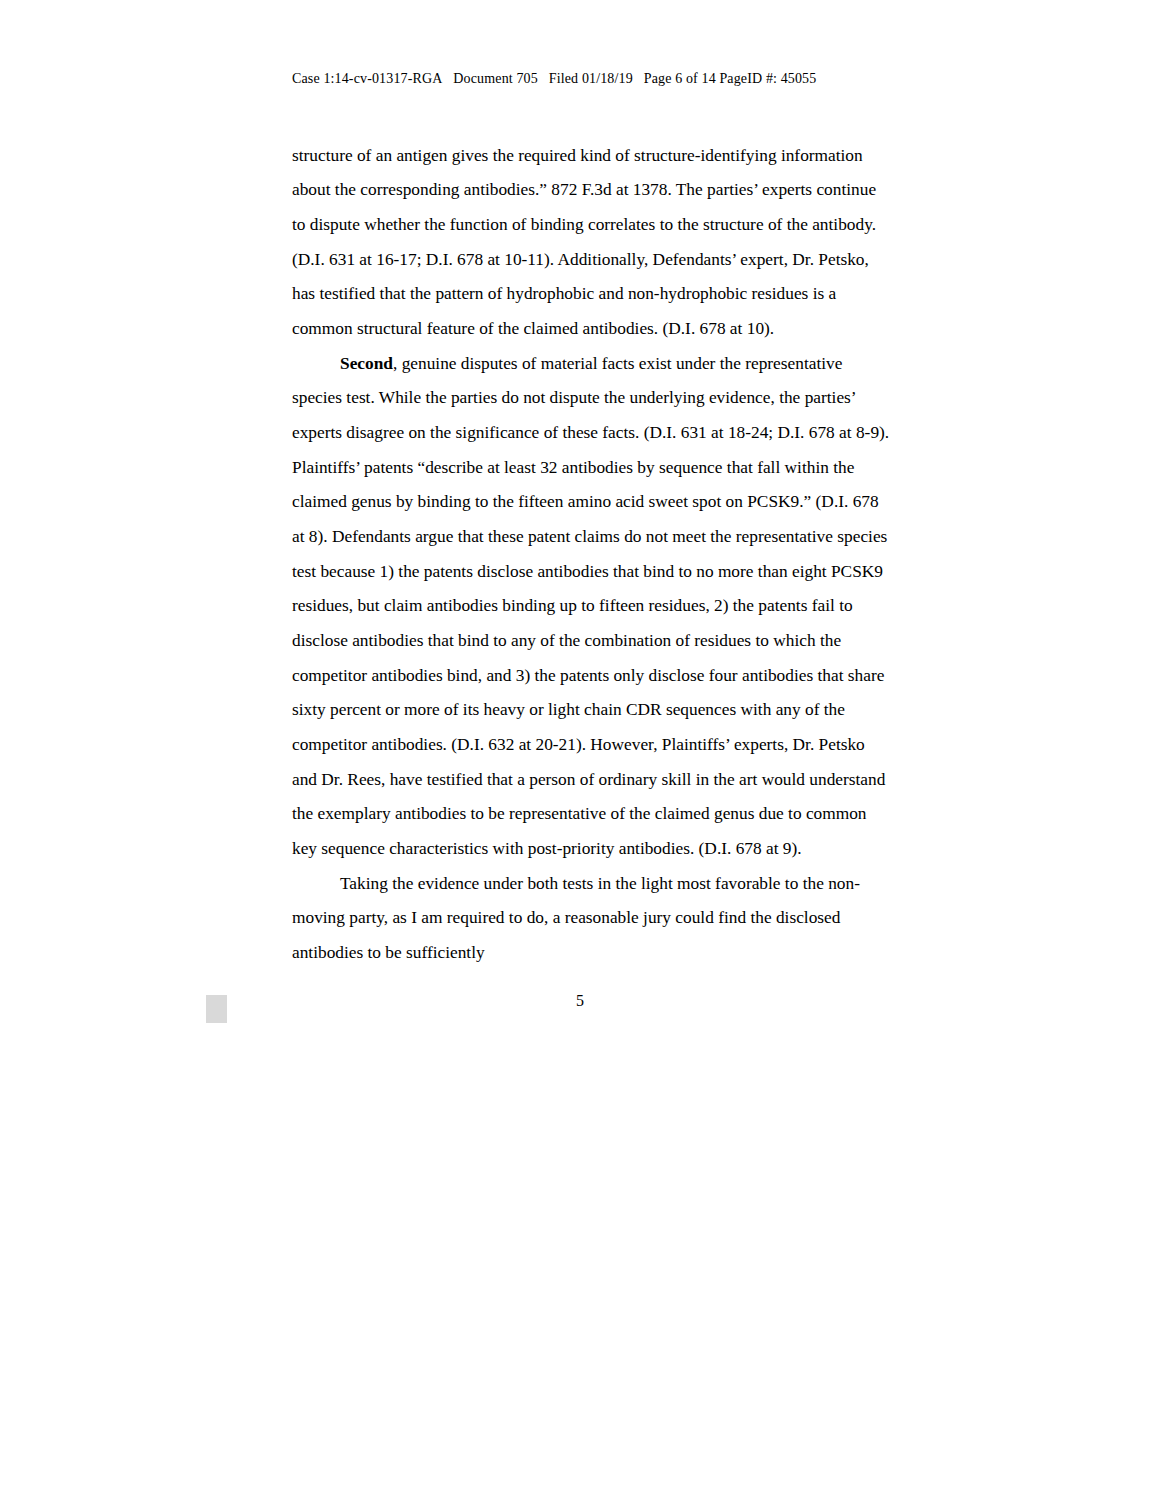Case 1:14-cv-01317-RGA Document 705 Filed 01/18/19 Page 6 of 14 PageID #: 45055
structure of an antigen gives the required kind of structure-identifying information about the corresponding antibodies.” 872 F.3d at 1378. The parties’ experts continue to dispute whether the function of binding correlates to the structure of the antibody. (D.I. 631 at 16-17; D.I. 678 at 10-11). Additionally, Defendants’ expert, Dr. Petsko, has testified that the pattern of hydrophobic and non-hydrophobic residues is a common structural feature of the claimed antibodies. (D.I. 678 at 10).
Second, genuine disputes of material facts exist under the representative species test. While the parties do not dispute the underlying evidence, the parties’ experts disagree on the significance of these facts. (D.I. 631 at 18-24; D.I. 678 at 8-9). Plaintiffs’ patents “describe at least 32 antibodies by sequence that fall within the claimed genus by binding to the fifteen amino acid sweet spot on PCSK9.” (D.I. 678 at 8). Defendants argue that these patent claims do not meet the representative species test because 1) the patents disclose antibodies that bind to no more than eight PCSK9 residues, but claim antibodies binding up to fifteen residues, 2) the patents fail to disclose antibodies that bind to any of the combination of residues to which the competitor antibodies bind, and 3) the patents only disclose four antibodies that share sixty percent or more of its heavy or light chain CDR sequences with any of the competitor antibodies. (D.I. 632 at 20-21). However, Plaintiffs’ experts, Dr. Petsko and Dr. Rees, have testified that a person of ordinary skill in the art would understand the exemplary antibodies to be representative of the claimed genus due to common key sequence characteristics with post-priority antibodies. (D.I. 678 at 9).
Taking the evidence under both tests in the light most favorable to the non-moving party, as I am required to do, a reasonable jury could find the disclosed antibodies to be sufficiently
5